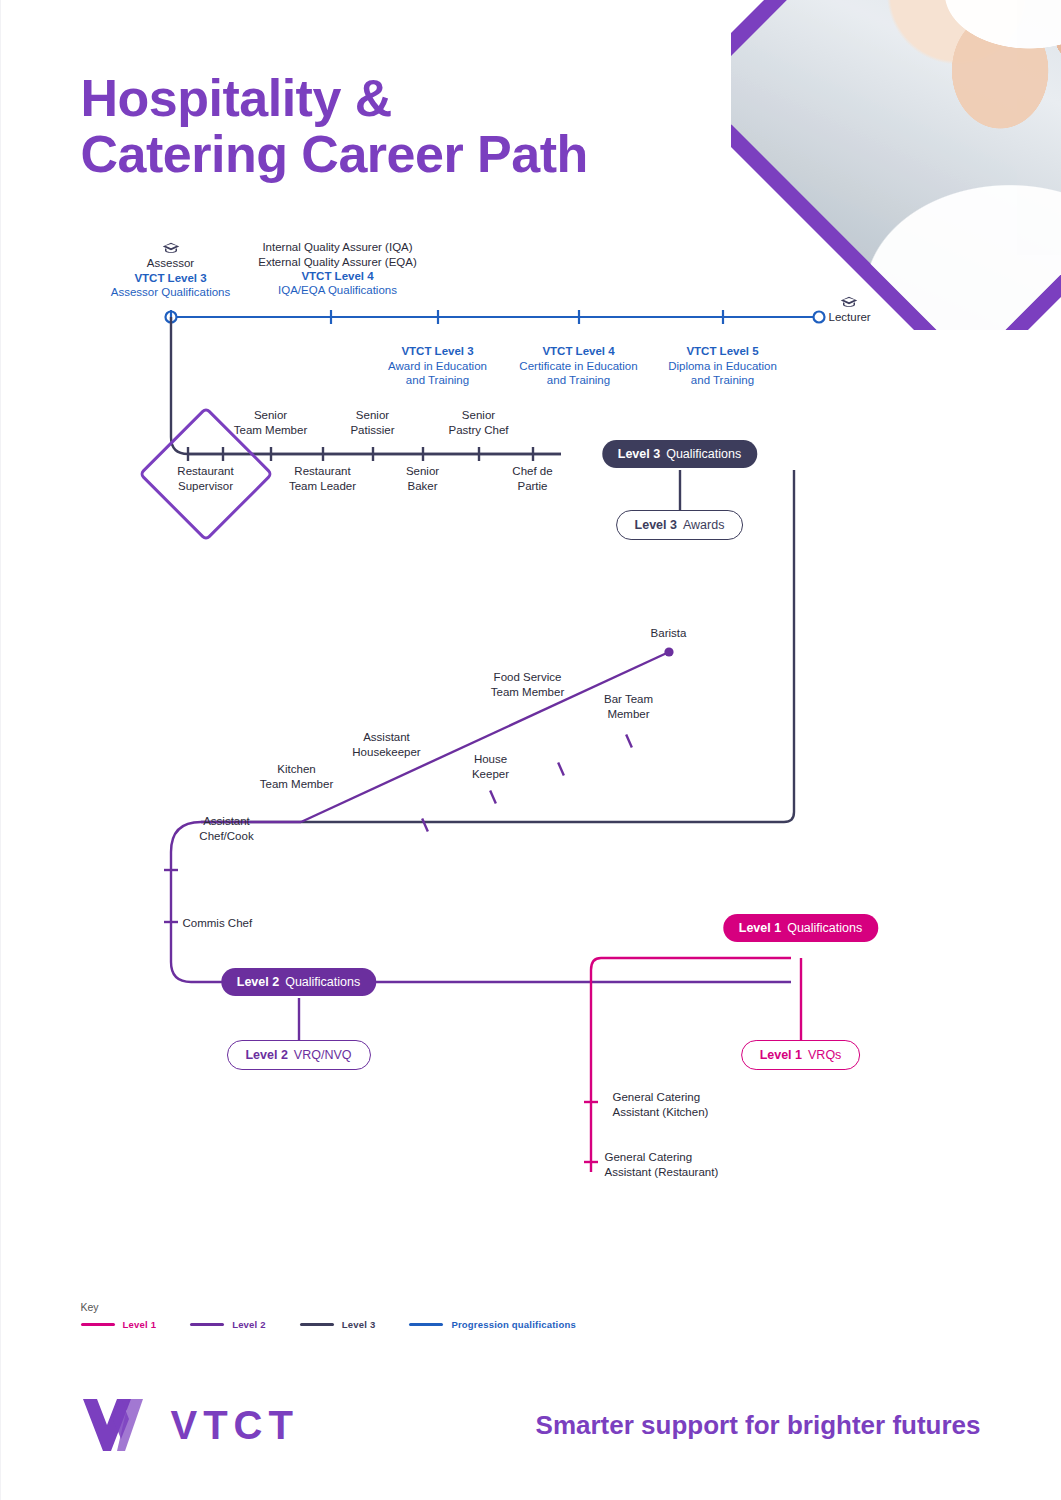Hospitality &
Catering Career Path
Assessor
VTCT Level 3
Assessor Qualifications
Internal Quality Assurer (IQA)
External Quality Assurer (EQA)
VTCT Level 4
IQA/EQA Qualifications
Lecturer
VTCT Level 3
Award in Education
and Training
VTCT Level 4
Certificate in Education
and Training
VTCT Level 5
Diploma in Education
and Training
Senior
Team Member
Senior
Patissier
Senior
Pastry Chef
Restaurant
Supervisor
Restaurant
Team Leader
Senior
Baker
Chef de
Partie
Level 3 Qualifications
Level 3 Awards
Barista
Food Service
Team Member
Bar Team
Member
Assistant
Housekeeper
House
Keeper
Kitchen
Team Member
Assistant
Chef/Cook
Commis Chef
Level 2 Qualifications
Level 2 VRQ/NVQ
Level 1 Qualifications
Level 1 VRQs
General Catering
Assistant (Kitchen)
General Catering
Assistant (Restaurant)
Key
Level 1
Level 2
Level 3
Progression qualifications
VTCT
Smarter support for brighter futures